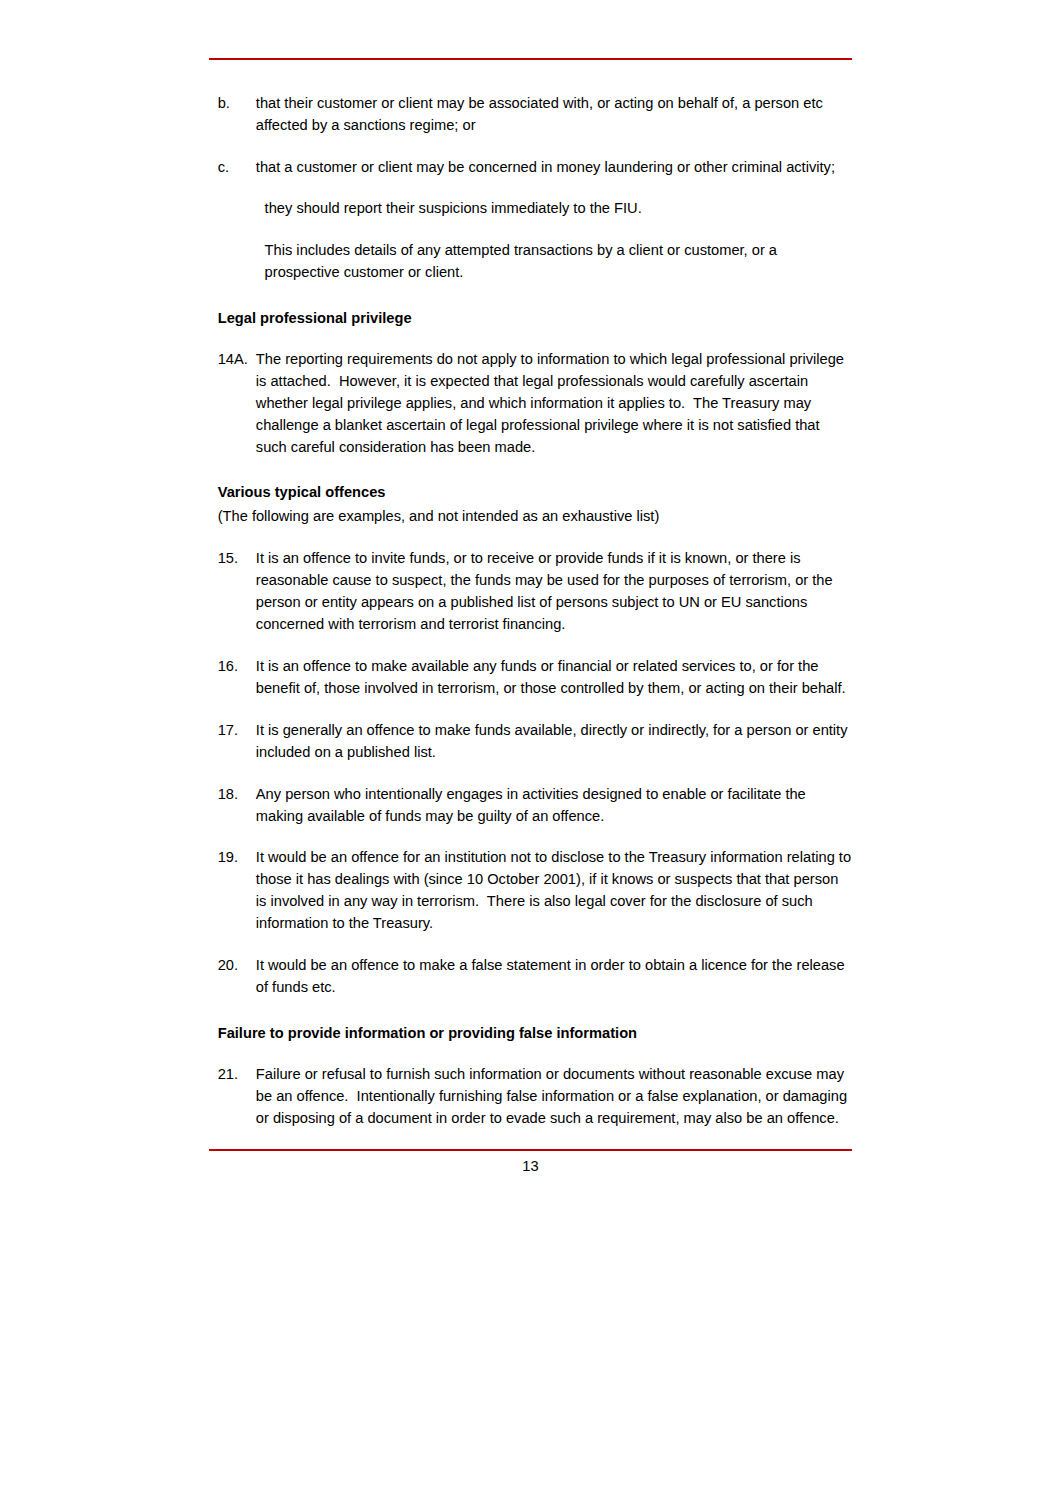b.
that their customer or client may be associated with, or acting on behalf of, a person etc affected by a sanctions regime; or
c.
that a customer or client may be concerned in money laundering or other criminal activity;
they should report their suspicions immediately to the FIU.
This includes details of any attempted transactions by a client or customer, or a prospective customer or client.
Legal professional privilege
14A.
The reporting requirements do not apply to information to which legal professional privilege is attached. However, it is expected that legal professionals would carefully ascertain whether legal privilege applies, and which information it applies to. The Treasury may challenge a blanket ascertain of legal professional privilege where it is not satisfied that such careful consideration has been made.
Various typical offences
(The following are examples, and not intended as an exhaustive list)
15.
It is an offence to invite funds, or to receive or provide funds if it is known, or there is reasonable cause to suspect, the funds may be used for the purposes of terrorism, or the person or entity appears on a published list of persons subject to UN or EU sanctions concerned with terrorism and terrorist financing.
16.
It is an offence to make available any funds or financial or related services to, or for the benefit of, those involved in terrorism, or those controlled by them, or acting on their behalf.
17.
It is generally an offence to make funds available, directly or indirectly, for a person or entity included on a published list.
18.
Any person who intentionally engages in activities designed to enable or facilitate the making available of funds may be guilty of an offence.
19.
It would be an offence for an institution not to disclose to the Treasury information relating to those it has dealings with (since 10 October 2001), if it knows or suspects that that person is involved in any way in terrorism. There is also legal cover for the disclosure of such information to the Treasury.
20.
It would be an offence to make a false statement in order to obtain a licence for the release of funds etc.
Failure to provide information or providing false information
21.
Failure or refusal to furnish such information or documents without reasonable excuse may be an offence. Intentionally furnishing false information or a false explanation, or damaging or disposing of a document in order to evade such a requirement, may also be an offence.
13